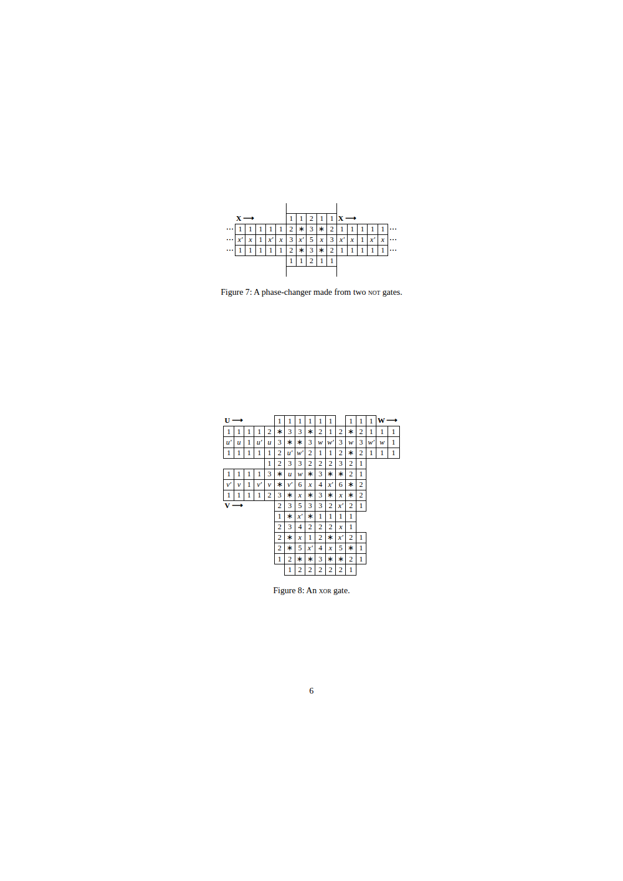| | X ⟶ | 1 | 1 | 2 | 1 | 1 | X ⟶ | |
| ⋯ | 1 | 1 | 1 | 1 | 1 | 2 | ∗ | 3 | ∗ | 2 | 1 | 1 | 1 | 1 | 1 | ⋯ |
| ⋯ | x′ | x | 1 | x′ | x | 3 | x′ | 5 | x | 3 | x′ | x | 1 | x′ | x | ⋯ |
| ⋯ | 1 | 1 | 1 | 1 | 1 | 2 | ∗ | 3 | ∗ | 2 | 1 | 1 | 1 | 1 | 1 | ⋯ |
| | | | | | | 1 | 1 | 2 | 1 | 1 | | | | | | |
Figure 7: A phase-changer made from two not gates.
| U ⟶ | 1 | 1 | 1 | 1 | 1 | 1 | | 1 | 1 | 1 | W ⟶ |
| 1 | 1 | 1 | 1 | 2 | ∗ | 3 | 3 | ∗ | 2 | 1 | 2 | ∗ | 2 | 1 | 1 | 1 |
| u′ | u | 1 | u′ | u | 3 | ∗ | ∗ | 3 | w | w′ | 3 | w | 3 | w′ | w | 1 |
| 1 | 1 | 1 | 1 | 1 | 2 | u′ | w′ | 2 | 1 | 1 | 2 | ∗ | 2 | 1 | 1 | 1 |
| | | | | 1 | 2 | 3 | 3 | 2 | 2 | 2 | 3 | 2 | 1 | | | |
| 1 | 1 | 1 | 1 | 3 | ∗ | u | w | ∗ | 3 | ∗ | ∗ | 2 | 1 | | | |
| v′ | v | 1 | v′ | v | ∗ | v′ | 6 | x | 4 | x′ | 6 | ∗ | 2 | | | |
| 1 | 1 | 1 | 1 | 2 | 3 | ∗ | x | ∗ | 3 | ∗ | x | ∗ | 2 | | | |
| V ⟶ | | 2 | 3 | 5 | 3 | 3 | 2 | x′ | 2 | 1 | | | |
| | | | | | 1 | ∗ | x′ | ∗ | 1 | 1 | 1 | 1 | | | | |
| | | | | | 2 | 3 | 4 | 2 | 2 | 2 | x | 1 | | | | |
| | | | | | 2 | ∗ | x | 1 | 2 | ∗ | x′ | 2 | 1 | | | |
| | | | | | 2 | ∗ | 5 | x′ | 4 | x | 5 | ∗ | 1 | | | |
| | | | | | 1 | 2 | ∗ | ∗ | 3 | ∗ | ∗ | 2 | 1 | | | |
| | | | | | | 1 | 2 | 2 | 2 | 2 | 2 | 1 | | | |
Figure 8: An xor gate.
6